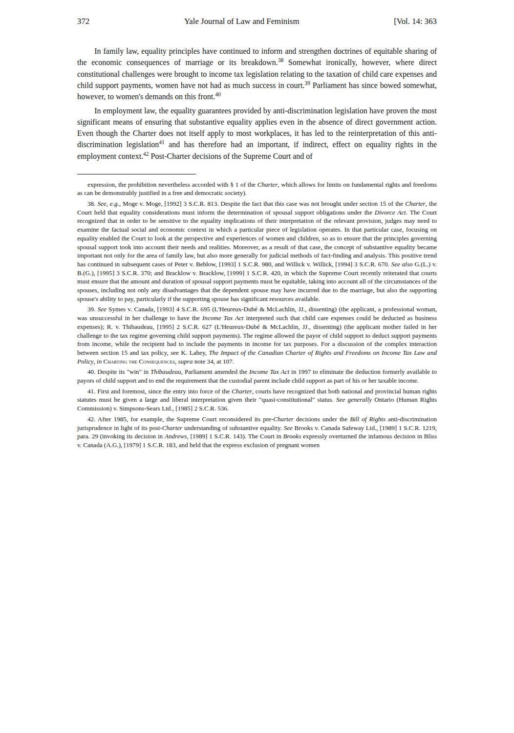372 Yale Journal of Law and Feminism [Vol. 14: 363
In family law, equality principles have continued to inform and strengthen doctrines of equitable sharing of the economic consequences of marriage or its breakdown.38 Somewhat ironically, however, where direct constitutional challenges were brought to income tax legislation relating to the taxation of child care expenses and child support payments, women have not had as much success in court.39 Parliament has since bowed somewhat, however, to women's demands on this front.40
In employment law, the equality guarantees provided by anti-discrimination legislation have proven the most significant means of ensuring that substantive equality applies even in the absence of direct government action. Even though the Charter does not itself apply to most workplaces, it has led to the reinterpretation of this anti-discrimination legislation41 and has therefore had an important, if indirect, effect on equality rights in the employment context.42 Post-Charter decisions of the Supreme Court and of
expression, the prohibition nevertheless accorded with § 1 of the Charter, which allows for limits on fundamental rights and freedoms as can be demonstrably justified in a free and democratic society).
38. See, e.g., Moge v. Moge, [1992] 3 S.C.R. 813. Despite the fact that this case was not brought under section 15 of the Charter, the Court held that equality considerations must inform the determination of spousal support obligations under the Divorce Act. The Court recognized that in order to be sensitive to the equality implications of their interpretation of the relevant provision, judges may need to examine the factual social and economic context in which a particular piece of legislation operates. In that particular case, focusing on equality enabled the Court to look at the perspective and experiences of women and children, so as to ensure that the principles governing spousal support took into account their needs and realities. Moreover, as a result of that case, the concept of substantive equality became important not only for the area of family law, but also more generally for judicial methods of fact-finding and analysis. This positive trend has continued in subsequent cases of Peter v. Beblow, [1993] 1 S.C.R. 980, and Willick v. Willick, [1994] 3 S.C.R. 670. See also G.(L.) v. B.(G.), [1995] 3 S.C.R. 370; and Bracklow v. Bracklow, [1999] 1 S.C.R. 420, in which the Supreme Court recently reiterated that courts must ensure that the amount and duration of spousal support payments must be equitable, taking into account all of the circumstances of the spouses, including not only any disadvantages that the dependent spouse may have incurred due to the marriage, but also the supporting spouse's ability to pay, particularly if the supporting spouse has significant resources available.
39. See Symes v. Canada, [1993] 4 S.C.R. 695 (L'Heureux-Dubé & McLachlin, JJ., dissenting) (the applicant, a professional woman, was unsuccessful in her challenge to have the Income Tax Act interpreted such that child care expenses could be deducted as business expenses); R. v. Thibaudeau, [1995] 2 S.C.R. 627 (L'Heureux-Dubé & McLachlin, JJ., dissenting) (the applicant mother failed in her challenge to the tax regime governing child support payments). The regime allowed the payor of child support to deduct support payments from income, while the recipient had to include the payments in income for tax purposes. For a discussion of the complex interaction between section 15 and tax policy, see K. Lahey, The Impact of the Canadian Charter of Rights and Freedoms on Income Tax Law and Policy, in Charting the Consequences, supra note 34, at 107.
40. Despite its "win" in Thibaudeau, Parliament amended the Income Tax Act in 1997 to eliminate the deduction formerly available to payors of child support and to end the requirement that the custodial parent include child support as part of his or her taxable income.
41. First and foremost, since the entry into force of the Charter, courts have recognized that both national and provincial human rights statutes must be given a large and liberal interpretation given their "quasi-constitutional" status. See generally Ontario (Human Rights Commission) v. Simpsons-Sears Ltd., [1985] 2 S.C.R. 536.
42. After 1985, for example, the Supreme Court reconsidered its pre-Charter decisions under the Bill of Rights anti-discrimination jurisprudence in light of its post-Charter understanding of substantive equality. See Brooks v. Canada Safeway Ltd., [1989] 1 S.C.R. 1219, para. 29 (invoking its decision in Andrews, [1989] 1 S.C.R. 143). The Court in Brooks expressly overturned the infamous decision in Bliss v. Canada (A.G.), [1979] 1 S.C.R. 183, and held that the express exclusion of pregnant women